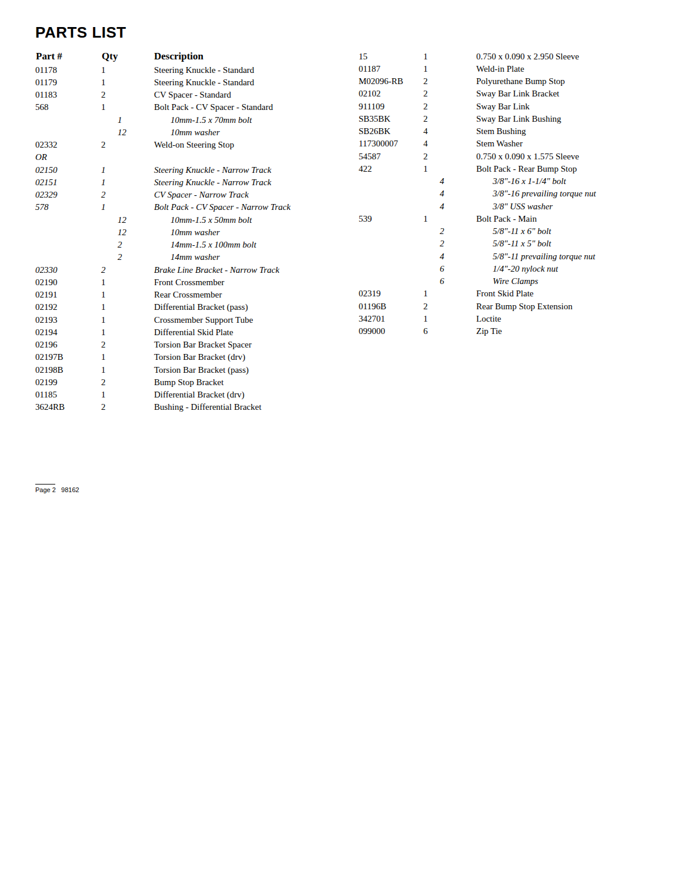PARTS LIST
| Part # | Qty | Description |
| --- | --- | --- |
| 01178 | 1 | Steering Knuckle - Standard |
| 01179 | 1 | Steering Knuckle - Standard |
| 01183 | 2 | CV Spacer - Standard |
| 568 | 1 | Bolt Pack - CV Spacer - Standard |
| | 1 | 10mm-1.5 x 70mm bolt |
| | 12 | 10mm washer |
| 02332 | 2 | Weld-on Steering Stop |
| OR | | |
| 02150 | 1 | Steering Knuckle - Narrow Track |
| 02151 | 1 | Steering Knuckle - Narrow Track |
| 02329 | 2 | CV Spacer - Narrow Track |
| 578 | 1 | Bolt Pack - CV Spacer - Narrow Track |
| | 12 | 10mm-1.5 x 50mm bolt |
| | 12 | 10mm washer |
| | 2 | 14mm-1.5 x 100mm bolt |
| | 2 | 14mm washer |
| 02330 | 2 | Brake Line Bracket - Narrow Track |
| 02190 | 1 | Front Crossmember |
| 02191 | 1 | Rear Crossmember |
| 02192 | 1 | Differential Bracket (pass) |
| 02193 | 1 | Crossmember Support Tube |
| 02194 | 1 | Differential Skid Plate |
| 02196 | 2 | Torsion Bar Bracket Spacer |
| 02197B | 1 | Torsion Bar Bracket (drv) |
| 02198B | 1 | Torsion Bar Bracket (pass) |
| 02199 | 2 | Bump Stop Bracket |
| 01185 | 1 | Differential Bracket (drv) |
| 3624RB | 2 | Bushing - Differential Bracket |
| 15 | 1 | 0.750 x 0.090 x 2.950 Sleeve |
| 01187 | 1 | Weld-in Plate |
| M02096-RB | 2 | Polyurethane Bump Stop |
| 02102 | 2 | Sway Bar Link Bracket |
| 911109 | 2 | Sway Bar Link |
| SB35BK | 2 | Sway Bar Link Bushing |
| SB26BK | 4 | Stem Bushing |
| 117300007 | 4 | Stem Washer |
| 54587 | 2 | 0.750 x 0.090 x 1.575 Sleeve |
| 422 | 1 | Bolt Pack - Rear Bump Stop |
| | 4 | 3/8"-16 x 1-1/4" bolt |
| | 4 | 3/8"-16 prevailing torque nut |
| | 4 | 3/8" USS washer |
| 539 | 1 | Bolt Pack - Main |
| | 2 | 5/8"-11 x 6" bolt |
| | 2 | 5/8"-11 x 5" bolt |
| | 4 | 5/8"-11 prevailing torque nut |
| | 6 | 1/4"-20 nylock nut |
| | 6 | Wire Clamps |
| 02319 | 1 | Front Skid Plate |
| 01196B | 2 | Rear Bump Stop Extension |
| 342701 | 1 | Loctite |
| 099000 | 6 | Zip Tie |
Page 2 98162